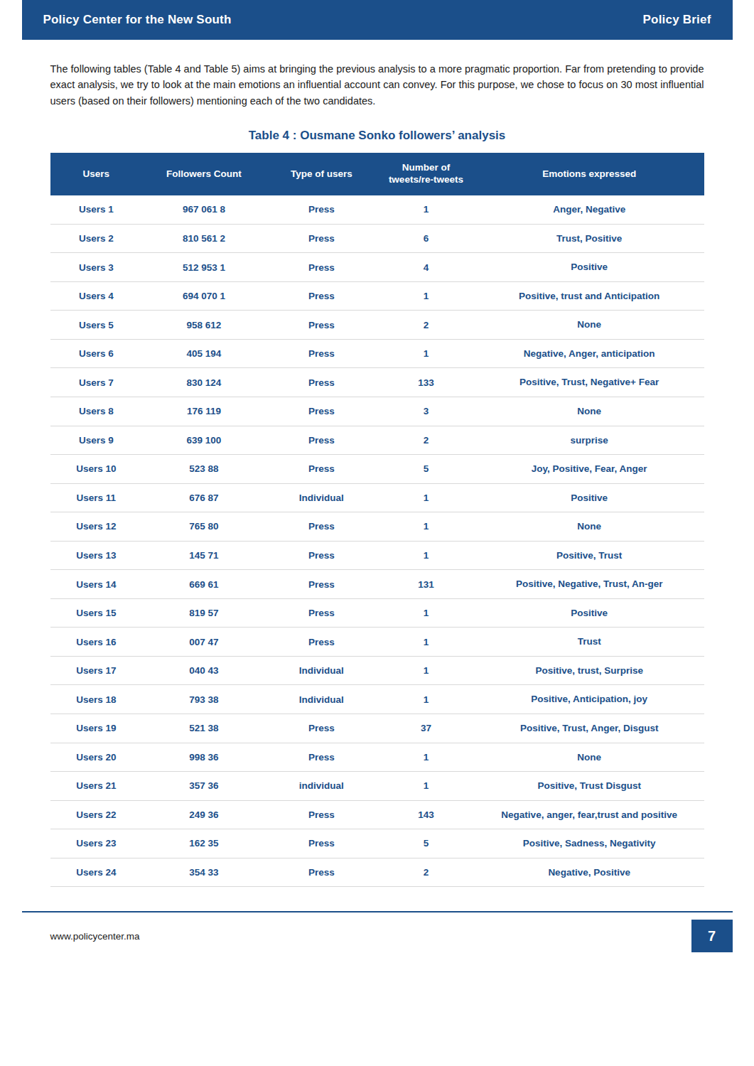Policy Center for the New South
Policy Brief
The following tables (Table 4 and Table 5) aims at bringing the previous analysis to a more pragmatic proportion. Far from pretending to provide exact analysis, we try to look at the main emotions an influential account can convey. For this purpose, we chose to focus on 30 most influential users (based on their followers) mentioning each of the two candidates.
Table 4 : Ousmane Sonko followers’ analysis
| Users | Followers Count | Type of users | Number of tweets/re-tweets | Emotions expressed |
| --- | --- | --- | --- | --- |
| Users 1 | 967 061 8 | Press | 1 | Anger, Negative |
| Users 2 | 810 561 2 | Press | 6 | Trust, Positive |
| Users 3 | 512 953 1 | Press | 4 | Positive |
| Users 4 | 694 070 1 | Press | 1 | Positive, trust and Anticipation |
| Users 5 | 958 612 | Press | 2 | None |
| Users 6 | 405 194 | Press | 1 | Negative, Anger, anticipation |
| Users 7 | 830 124 | Press | 133 | Positive, Trust, Negative+ Fear |
| Users 8 | 176 119 | Press | 3 | None |
| Users 9 | 639 100 | Press | 2 | surprise |
| Users 10 | 523 88 | Press | 5 | Joy, Positive, Fear, Anger |
| Users 11 | 676 87 | Individual | 1 | Positive |
| Users 12 | 765 80 | Press | 1 | None |
| Users 13 | 145 71 | Press | 1 | Positive, Trust |
| Users 14 | 669 61 | Press | 131 | Positive, Negative, Trust, An-ger |
| Users 15 | 819 57 | Press | 1 | Positive |
| Users 16 | 007 47 | Press | 1 | Trust |
| Users 17 | 040 43 | Individual | 1 | Positive, trust, Surprise |
| Users 18 | 793 38 | Individual | 1 | Positive, Anticipation, joy |
| Users 19 | 521 38 | Press | 37 | Positive, Trust, Anger, Disgust |
| Users 20 | 998 36 | Press | 1 | None |
| Users 21 | 357 36 | individual | 1 | Positive, Trust Disgust |
| Users 22 | 249 36 | Press | 143 | Negative, anger, fear,trust and positive |
| Users 23 | 162 35 | Press | 5 | Positive, Sadness, Negativity |
| Users 24 | 354 33 | Press | 2 | Negative, Positive |
www.policycenter.ma
7